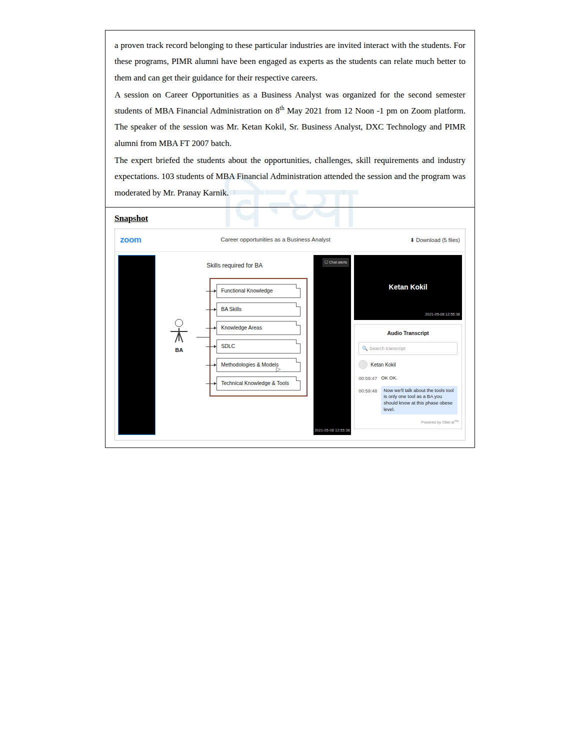विन्ध्या
a proven track record belonging to these particular industries are invited interact with the students. For these programs, PIMR alumni have been engaged as experts as the students can relate much better to them and can get their guidance for their respective careers.
A session on Career Opportunities as a Business Analyst was organized for the second semester students of MBA Financial Administration on 8th May 2021 from 12 Noon -1 pm on Zoom platform. The speaker of the session was Mr. Ketan Kokil, Sr. Business Analyst, DXC Technology and PIMR alumni from MBA FT 2007 batch.
The expert briefed the students about the opportunities, challenges, skill requirements and industry expectations. 103 students of MBA Financial Administration attended the session and the program was moderated by Mr. Pranay Karnik.
Snapshot
zoom
Career opportunities as a Business Analyst
⬇ Download (5 files)
Skills required for BA
BA
Functional Knowledge
BA Skills
Knowledge Areas
SDLC
Methodologies & Models
Technical Knowledge & Tools
▷
☐ Chat alerts
2021-05-08 12:55:38
Ketan Kokil
2021-05-08 12:55:38
Audio Transcript
🔍 Search transcript
Ketan Kokil
00:59:47 OK OK.
00:59:48 Now we'll talk about the tools tool is only one tool as a BA you should know at this phase obese level.
Powered by Otter.aiTM